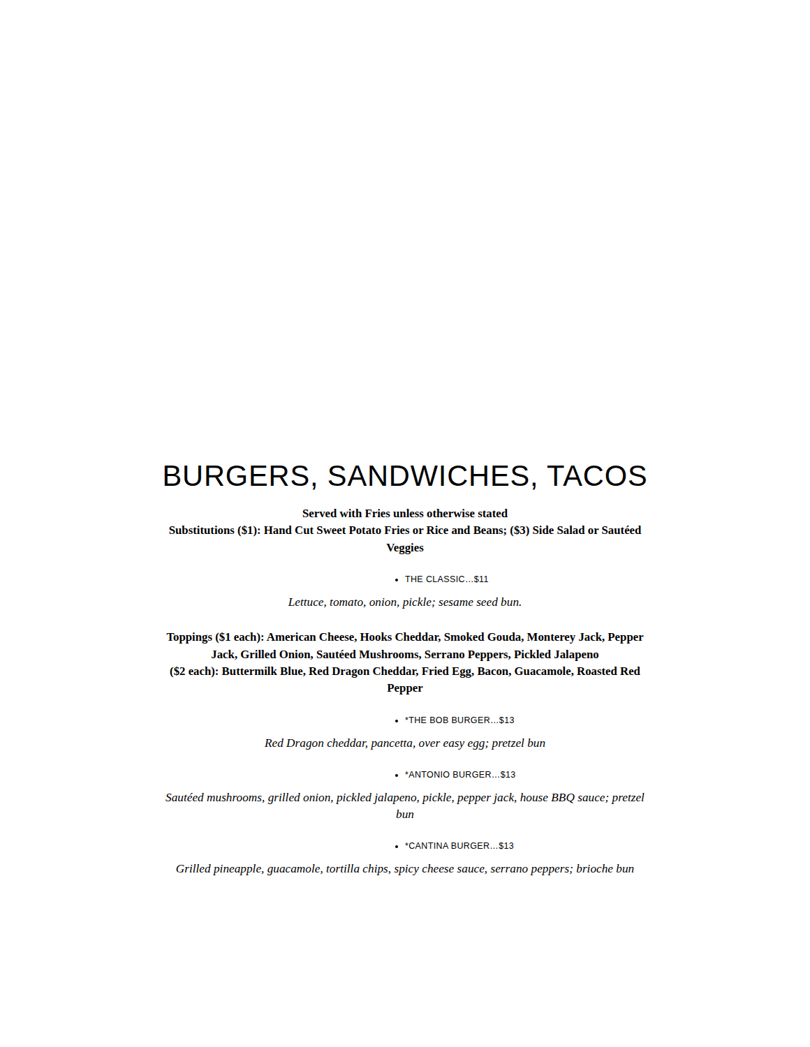BURGERS, SANDWICHES, TACOS
Served with Fries unless otherwise stated
Substitutions ($1): Hand Cut Sweet Potato Fries or Rice and Beans; ($3) Side Salad or Sautéed Veggies
THE CLASSIC…$11
Lettuce, tomato, onion, pickle; sesame seed bun.
Toppings ($1 each): American Cheese, Hooks Cheddar, Smoked Gouda, Monterey Jack, Pepper Jack, Grilled Onion, Sautéed Mushrooms, Serrano Peppers, Pickled Jalapeno
($2 each): Buttermilk Blue, Red Dragon Cheddar, Fried Egg, Bacon, Guacamole, Roasted Red Pepper
*THE BOB BURGER…$13
Red Dragon cheddar, pancetta, over easy egg; pretzel bun
*ANTONIO BURGER…$13
Sautéed mushrooms, grilled onion, pickled jalapeno, pickle, pepper jack, house BBQ sauce; pretzel bun
*CANTINA BURGER…$13
Grilled pineapple, guacamole, tortilla chips, spicy cheese sauce, serrano peppers; brioche bun